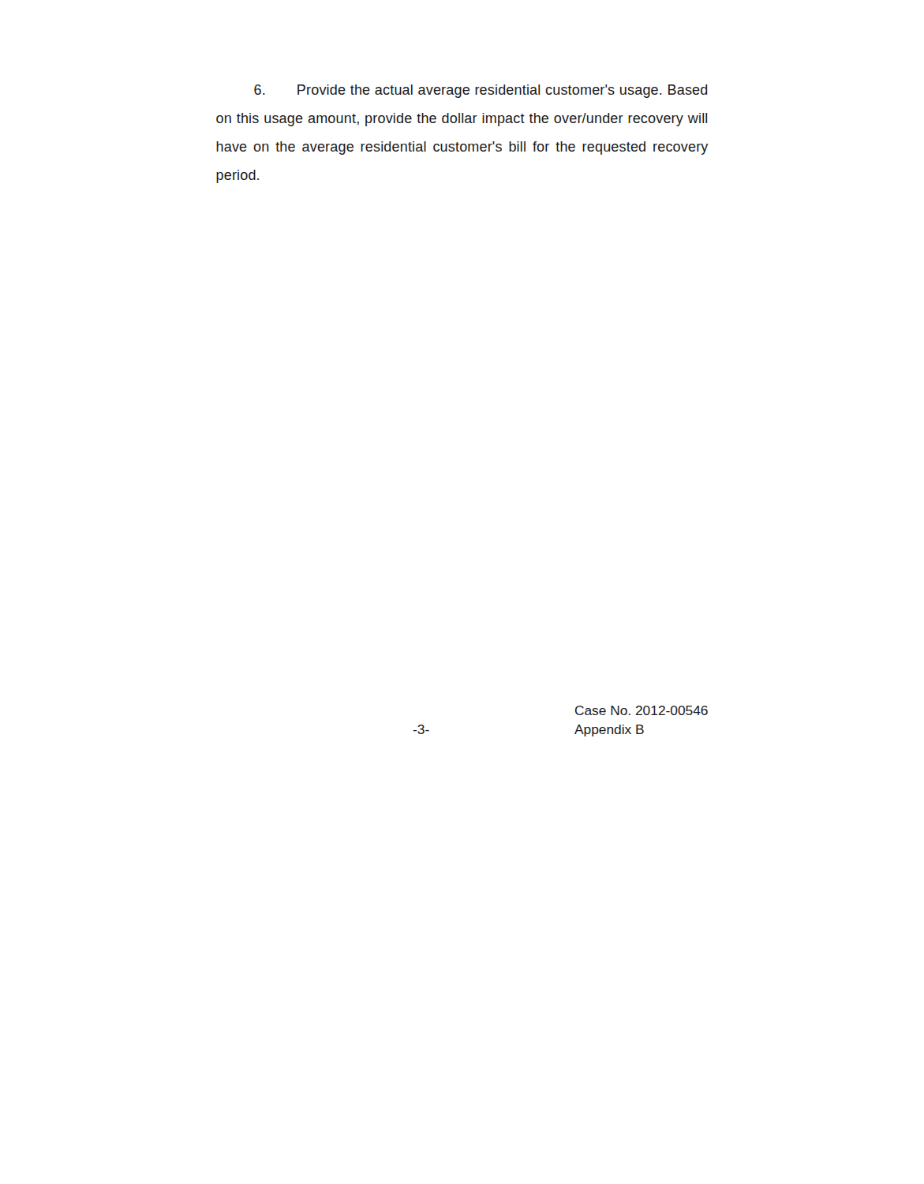6. Provide the actual average residential customer's usage. Based on this usage amount, provide the dollar impact the over/under recovery will have on the average residential customer's bill for the requested recovery period.
-3-
Case No. 2012-00546
Appendix B